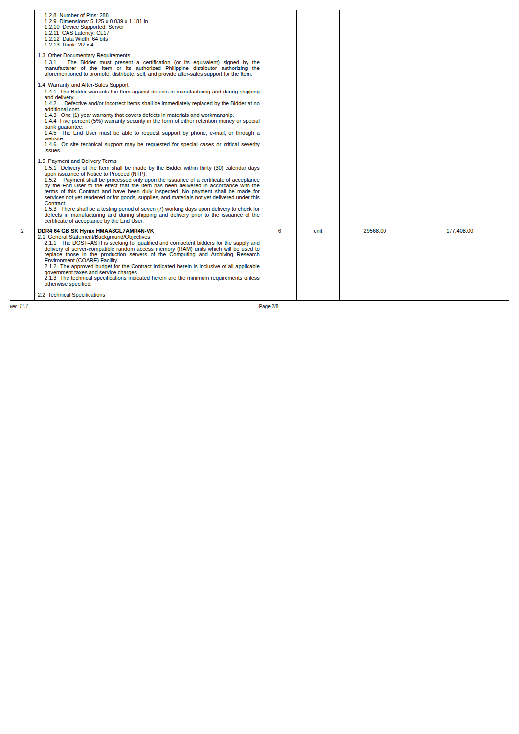| | 1.2.8 Number of Pins: 288 1.2.9 Dimensions: 5.125 x 0.039 x 1.181 in 1.2.10 Device Supported: Server 1.2.11 CAS Latency: CL17 1.2.12 Data Width: 64 bits 1.2.13 Rank: 2R x 4 1.3 Other Documentary Requirements 1.3.1 The Bidder must present a certification (or its equivalent) signed by the manufacturer of the Item or its authorized Philippine distributor authorizing the aforementioned to promote, distribute, sell, and provide after-sales support for the Item. 1.4 Warranty and After-Sales Support 1.4.1 The Bidder warrants the Item against defects in manufacturing and during shipping and delivery. 1.4.2 Defective and/or incorrect items shall be immediately replaced by the Bidder at no additional cost. 1.4.3 One (1) year warranty that covers defects in materials and workmanship. 1.4.4 Five percent (5%) warranty security in the form of either retention money or special bank guarantee. 1.4.5 The End User must be able to request support by phone, e-mail, or through a website. 1.4.6 On-site technical support may be requested for special cases or critical severity issues. 1.5 Payment and Delivery Terms 1.5.1 Delivery of the Item shall be made by the Bidder within thirty (30) calendar days upon issuance of Notice to Proceed (NTP). 1.5.2 Payment shall be processed only upon the issuance of a certificate of acceptance by the End User to the effect that the Item has been delivered in accordance with the terms of this Contract and have been duly inspected. No payment shall be made for services not yet rendered or for goods, supplies, and materials not yet delivered under this Contract. 1.5.3 There shall be a testing period of seven (7) working days upon delivery to check for defects in manufacturing and during shipping and delivery prior to the issuance of the certificate of acceptance by the End User. | | | | |
| 2 | DDR4 64 GB SK Hynix HMAA8GL7AMR4N-VK 2.1 General Statement/Background/Objectives 2.1.1 The DOST–ASTI is seeking for qualified and competent bidders for the supply and delivery of server-compatible random access memory (RAM) units which will be used to replace those in the production servers of the Computing and Archiving Research Environment (COARE) Facility. 2.1.2 The approved budget for the Contract indicated herein is inclusive of all applicable government taxes and service charges. 2.1.3 The technical specifications indicated herein are the minimum requirements unless otherwise specified. 2.2 Technical Specifications | 6 | unit | 29568.00 | 177,408.00 |
ver. 11.1
Page 2/8